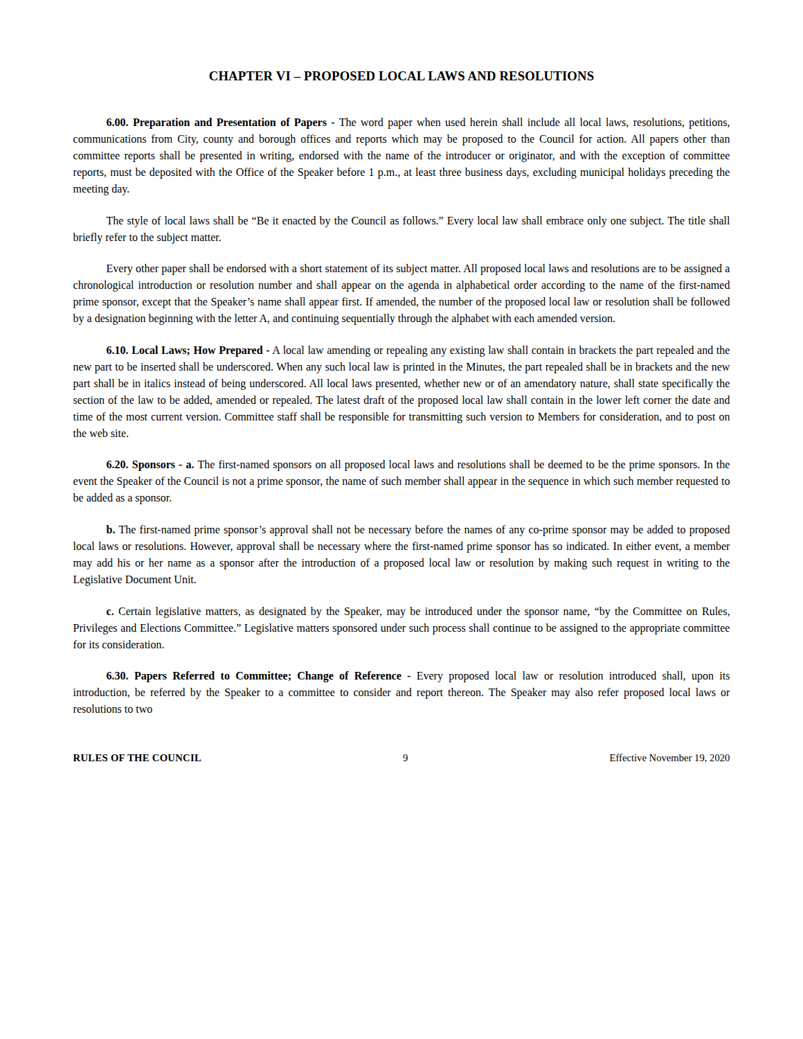CHAPTER VI – PROPOSED LOCAL LAWS AND RESOLUTIONS
6.00. Preparation and Presentation of Papers - The word paper when used herein shall include all local laws, resolutions, petitions, communications from City, county and borough offices and reports which may be proposed to the Council for action. All papers other than committee reports shall be presented in writing, endorsed with the name of the introducer or originator, and with the exception of committee reports, must be deposited with the Office of the Speaker before 1 p.m., at least three business days, excluding municipal holidays preceding the meeting day.
The style of local laws shall be “Be it enacted by the Council as follows.” Every local law shall embrace only one subject. The title shall briefly refer to the subject matter.
Every other paper shall be endorsed with a short statement of its subject matter. All proposed local laws and resolutions are to be assigned a chronological introduction or resolution number and shall appear on the agenda in alphabetical order according to the name of the first-named prime sponsor, except that the Speaker’s name shall appear first. If amended, the number of the proposed local law or resolution shall be followed by a designation beginning with the letter A, and continuing sequentially through the alphabet with each amended version.
6.10. Local Laws; How Prepared - A local law amending or repealing any existing law shall contain in brackets the part repealed and the new part to be inserted shall be underscored. When any such local law is printed in the Minutes, the part repealed shall be in brackets and the new part shall be in italics instead of being underscored. All local laws presented, whether new or of an amendatory nature, shall state specifically the section of the law to be added, amended or repealed. The latest draft of the proposed local law shall contain in the lower left corner the date and time of the most current version. Committee staff shall be responsible for transmitting such version to Members for consideration, and to post on the web site.
6.20. Sponsors - a. The first-named sponsors on all proposed local laws and resolutions shall be deemed to be the prime sponsors. In the event the Speaker of the Council is not a prime sponsor, the name of such member shall appear in the sequence in which such member requested to be added as a sponsor.
b. The first-named prime sponsor’s approval shall not be necessary before the names of any co-prime sponsor may be added to proposed local laws or resolutions. However, approval shall be necessary where the first-named prime sponsor has so indicated. In either event, a member may add his or her name as a sponsor after the introduction of a proposed local law or resolution by making such request in writing to the Legislative Document Unit.
c. Certain legislative matters, as designated by the Speaker, may be introduced under the sponsor name, “by the Committee on Rules, Privileges and Elections Committee.” Legislative matters sponsored under such process shall continue to be assigned to the appropriate committee for its consideration.
6.30. Papers Referred to Committee; Change of Reference - Every proposed local law or resolution introduced shall, upon its introduction, be referred by the Speaker to a committee to consider and report thereon. The Speaker may also refer proposed local laws or resolutions to two
RULES OF THE COUNCIL 9 Effective November 19, 2020